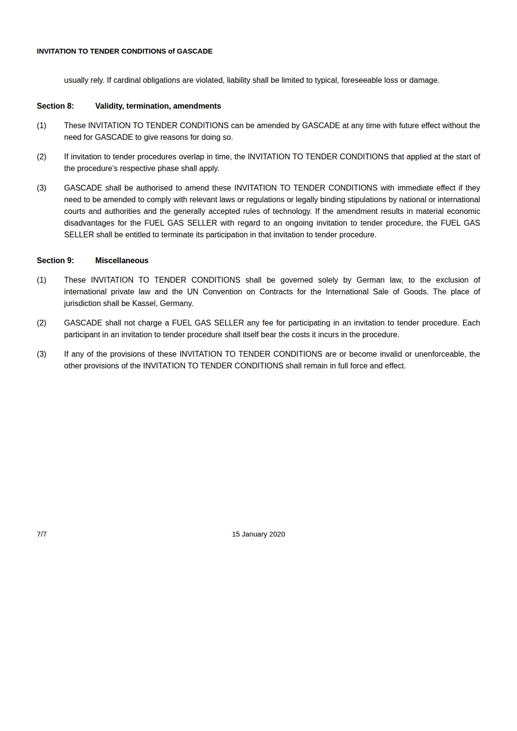INVITATION TO TENDER CONDITIONS of GASCADE
usually rely. If cardinal obligations are violated, liability shall be limited to typical, foreseeable loss or damage.
Section 8: Validity, termination, amendments
(1) These INVITATION TO TENDER CONDITIONS can be amended by GASCADE at any time with future effect without the need for GASCADE to give reasons for doing so.
(2) If invitation to tender procedures overlap in time, the INVITATION TO TENDER CONDITIONS that applied at the start of the procedure’s respective phase shall apply.
(3) GASCADE shall be authorised to amend these INVITATION TO TENDER CONDITIONS with immediate effect if they need to be amended to comply with relevant laws or regulations or legally binding stipulations by national or international courts and authorities and the generally accepted rules of technology. If the amendment results in material economic disadvantages for the FUEL GAS SELLER with regard to an ongoing invitation to tender procedure, the FUEL GAS SELLER shall be entitled to terminate its participation in that invitation to tender procedure.
Section 9: Miscellaneous
(1) These INVITATION TO TENDER CONDITIONS shall be governed solely by German law, to the exclusion of international private law and the UN Convention on Contracts for the International Sale of Goods. The place of jurisdiction shall be Kassel, Germany.
(2) GASCADE shall not charge a FUEL GAS SELLER any fee for participating in an invitation to tender procedure. Each participant in an invitation to tender procedure shall itself bear the costs it incurs in the procedure.
(3) If any of the provisions of these INVITATION TO TENDER CONDITIONS are or become invalid or unenforceable, the other provisions of the INVITATION TO TENDER CONDITIONS shall remain in full force and effect.
7/7
15 January 2020